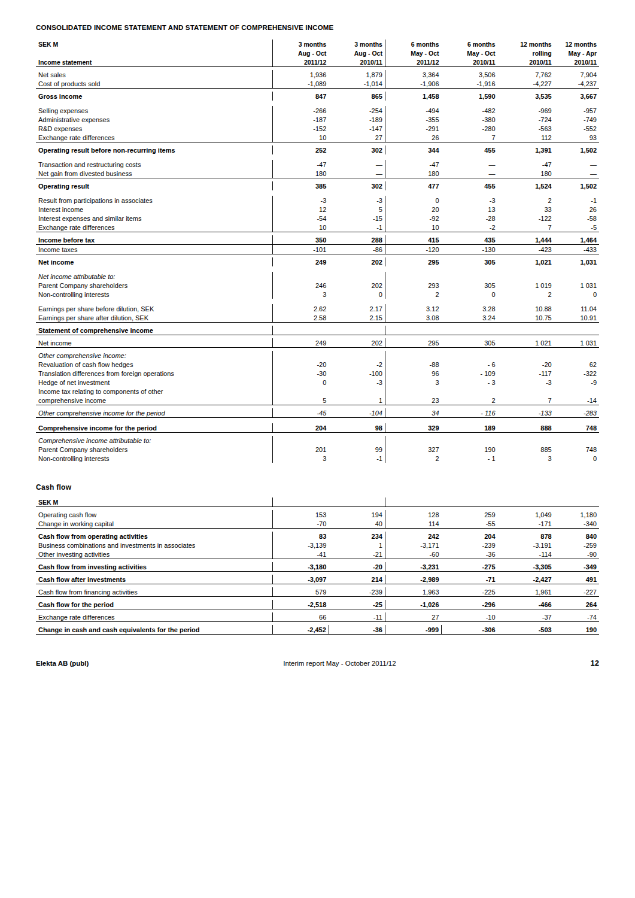Consolidated income statement and statement of comprehensive income
| SEK M | 3 months | 3 months | 6 months | 6 months | 12 months | 12 months |
| | Aug - Oct | Aug - Oct | May - Oct | May - Oct | rolling | May - Apr |
| Income statement | 2011/12 | 2010/11 | 2011/12 | 2010/11 | 2010/11 | 2010/11 |
| Net sales | 1,936 | 1,879 | 3,364 | 3,506 | 7,762 | 7,904 |
| Cost of products sold | -1,089 | -1,014 | -1,906 | -1,916 | -4,227 | -4,237 |
| Gross income | 847 | 865 | 1,458 | 1,590 | 3,535 | 3,667 |
| Selling expenses | -266 | -254 | -494 | -482 | -969 | -957 |
| Administrative expenses | -187 | -189 | -355 | -380 | -724 | -749 |
| R&D expenses | -152 | -147 | -291 | -280 | -563 | -552 |
| Exchange rate differences | 10 | 27 | 26 | 7 | 112 | 93 |
| Operating result before non-recurring items | 252 | 302 | 344 | 455 | 1,391 | 1,502 |
| Transaction and restructuring costs | -47 | — | -47 | — | -47 | — |
| Net gain from divested business | 180 | — | 180 | — | 180 | — |
| Operating result | 385 | 302 | 477 | 455 | 1,524 | 1,502 |
| Result from participations in associates | -3 | -3 | 0 | -3 | 2 | -1 |
| Interest income | 12 | 5 | 20 | 13 | 33 | 26 |
| Interest expenses and similar items | -54 | -15 | -92 | -28 | -122 | -58 |
| Exchange rate differences | 10 | -1 | 10 | -2 | 7 | -5 |
| Income before tax | 350 | 288 | 415 | 435 | 1,444 | 1,464 |
| Income taxes | -101 | -86 | -120 | -130 | -423 | -433 |
| Net income | 249 | 202 | 295 | 305 | 1,021 | 1,031 |
| Net income attributable to: | | | | | | |
| Parent Company shareholders | 246 | 202 | 293 | 305 | 1 019 | 1 031 |
| Non-controlling interests | 3 | 0 | 2 | 0 | 2 | 0 |
| Earnings per share before dilution, SEK | 2.62 | 2.17 | 3.12 | 3.28 | 10.88 | 11.04 |
| Earnings per share after dilution, SEK | 2.58 | 2.15 | 3.08 | 3.24 | 10.75 | 10.91 |
| Statement of comprehensive income | | | | | | |
| Net income | 249 | 202 | 295 | 305 | 1 021 | 1 031 |
| Other comprehensive income: | | | | | | |
| Revaluation of cash flow hedges | -20 | -2 | -88 | - 6 | -20 | 62 |
| Translation differences from foreign operations | -30 | -100 | 96 | - 109 | -117 | -322 |
| Hedge of net investment | 0 | -3 | 3 | - 3 | -3 | -9 |
| Income tax relating to components of other | | | | | | |
| comprehensive income | 5 | 1 | 23 | 2 | 7 | -14 |
| Other comprehensive income for the period | -45 | -104 | 34 | - 116 | -133 | -283 |
| Comprehensive income for the period | 204 | 98 | 329 | 189 | 888 | 748 |
| Comprehensive income attributable to: | | | | | | |
| Parent Company shareholders | 201 | 99 | 327 | 190 | 885 | 748 |
| Non-controlling interests | 3 | -1 | 2 | - 1 | 3 | 0 |
Cash flow
| SEK M | | | | | | |
| Operating cash flow | 153 | 194 | 128 | 259 | 1,049 | 1,180 |
| Change in working capital | -70 | 40 | 114 | -55 | -171 | -340 |
| Cash flow from operating activities | 83 | 234 | 242 | 204 | 878 | 840 |
| Business combinations and investments in associates | -3,139 | 1 | -3,171 | -239 | -3.191 | -259 |
| Other investing activities | -41 | -21 | -60 | -36 | -114 | -90 |
| Cash flow from investing activities | -3,180 | -20 | -3,231 | -275 | -3,305 | -349 |
| Cash flow after investments | -3,097 | 214 | -2,989 | -71 | -2,427 | 491 |
| Cash flow from financing activities | 579 | -239 | 1,963 | -225 | 1,961 | -227 |
| Cash flow for the period | -2,518 | -25 | -1,026 | -296 | -466 | 264 |
| Exchange rate differences | 66 | -11 | 27 | -10 | -37 | -74 |
| Change in cash and cash equivalents for the period | -2,452 | -36 | -999 | -306 | -503 | 190 |
Elekta AB (publ)
Interim report May - October 2011/12
12